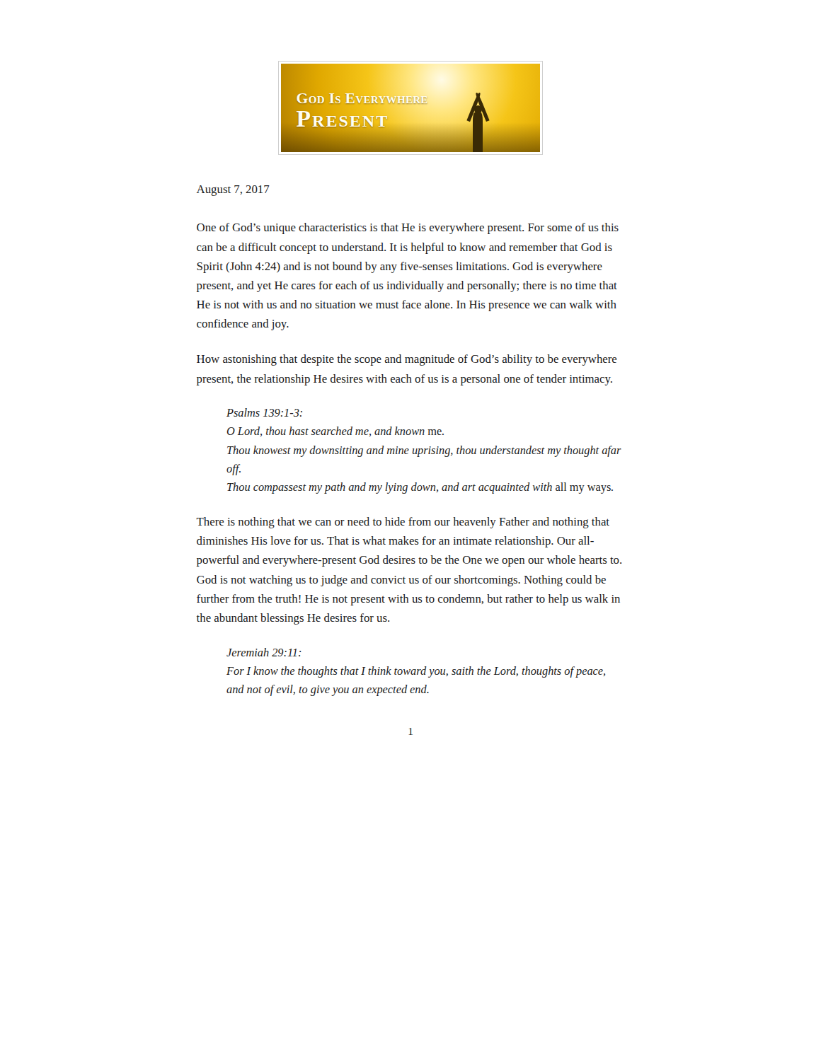God Is Everywhere Present
August 7, 2017
One of God’s unique characteristics is that He is everywhere present. For some of us this can be a difficult concept to understand. It is helpful to know and remember that God is Spirit (John 4:24) and is not bound by any five-senses limitations. God is everywhere present, and yet He cares for each of us individually and personally; there is no time that He is not with us and no situation we must face alone. In His presence we can walk with confidence and joy.
How astonishing that despite the scope and magnitude of God’s ability to be everywhere present, the relationship He desires with each of us is a personal one of tender intimacy.
Psalms 139:1-3: O Lord, thou hast searched me, and known me. Thou knowest my downsitting and mine uprising, thou understandest my thought afar off. Thou compassest my path and my lying down, and art acquainted with all my ways.
There is nothing that we can or need to hide from our heavenly Father and nothing that diminishes His love for us. That is what makes for an intimate relationship. Our all-powerful and everywhere-present God desires to be the One we open our whole hearts to. God is not watching us to judge and convict us of our shortcomings. Nothing could be further from the truth! He is not present with us to condemn, but rather to help us walk in the abundant blessings He desires for us.
Jeremiah 29:11: For I know the thoughts that I think toward you, saith the Lord, thoughts of peace, and not of evil, to give you an expected end.
1